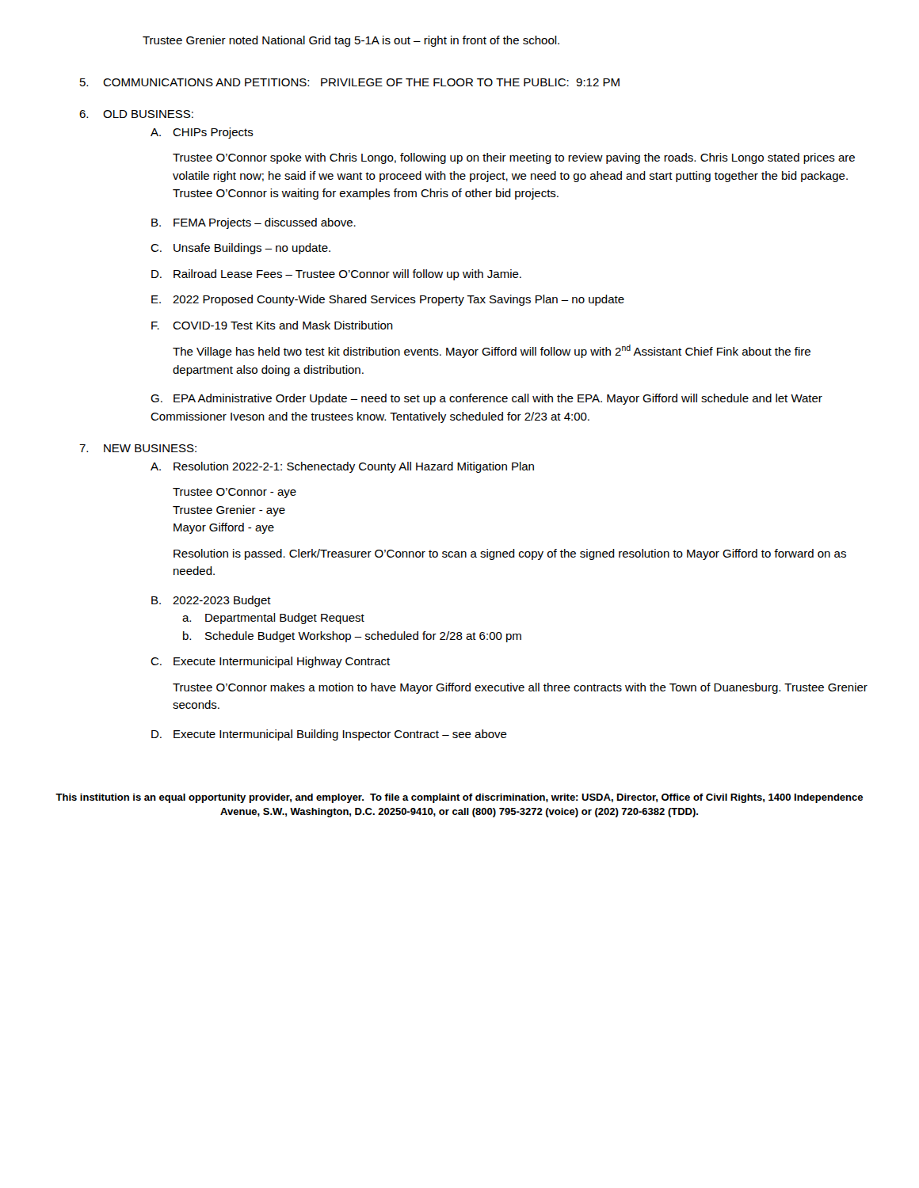Trustee Grenier noted National Grid tag 5-1A is out – right in front of the school.
5. COMMUNICATIONS AND PETITIONS: PRIVILEGE OF THE FLOOR TO THE PUBLIC: 9:12 PM
6. OLD BUSINESS:
A. CHIPs Projects
Trustee O’Connor spoke with Chris Longo, following up on their meeting to review paving the roads. Chris Longo stated prices are volatile right now; he said if we want to proceed with the project, we need to go ahead and start putting together the bid package. Trustee O’Connor is waiting for examples from Chris of other bid projects.
B. FEMA Projects – discussed above.
C. Unsafe Buildings – no update.
D. Railroad Lease Fees – Trustee O’Connor will follow up with Jamie.
E. 2022 Proposed County-Wide Shared Services Property Tax Savings Plan – no update
F. COVID-19 Test Kits and Mask Distribution
The Village has held two test kit distribution events. Mayor Gifford will follow up with 2nd Assistant Chief Fink about the fire department also doing a distribution.
G. EPA Administrative Order Update – need to set up a conference call with the EPA. Mayor Gifford will schedule and let Water Commissioner Iveson and the trustees know. Tentatively scheduled for 2/23 at 4:00.
7. NEW BUSINESS:
A. Resolution 2022-2-1: Schenectady County All Hazard Mitigation Plan
Trustee O’Connor - aye
Trustee Grenier - aye
Mayor Gifford - aye
Resolution is passed. Clerk/Treasurer O’Connor to scan a signed copy of the signed resolution to Mayor Gifford to forward on as needed.
B. 2022-2023 Budget
a. Departmental Budget Request
b. Schedule Budget Workshop – scheduled for 2/28 at 6:00 pm
C. Execute Intermunicipal Highway Contract
Trustee O’Connor makes a motion to have Mayor Gifford executive all three contracts with the Town of Duanesburg. Trustee Grenier seconds.
D. Execute Intermunicipal Building Inspector Contract – see above
This institution is an equal opportunity provider, and employer. To file a complaint of discrimination, write: USDA, Director, Office of Civil Rights, 1400 Independence Avenue, S.W., Washington, D.C. 20250-9410, or call (800) 795-3272 (voice) or (202) 720-6382 (TDD).